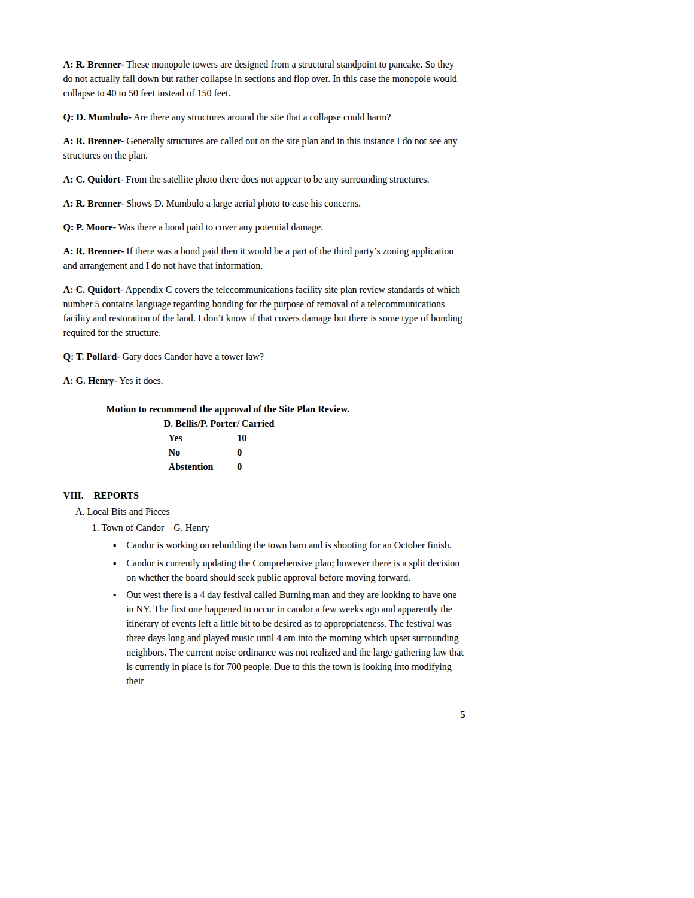A: R. Brenner- These monopole towers are designed from a structural standpoint to pancake. So they do not actually fall down but rather collapse in sections and flop over. In this case the monopole would collapse to 40 to 50 feet instead of 150 feet.
Q: D. Mumbulo- Are there any structures around the site that a collapse could harm?
A: R. Brenner- Generally structures are called out on the site plan and in this instance I do not see any structures on the plan.
A: C. Quidort- From the satellite photo there does not appear to be any surrounding structures.
A: R. Brenner- Shows D. Mumbulo a large aerial photo to ease his concerns.
Q: P. Moore- Was there a bond paid to cover any potential damage.
A: R. Brenner- If there was a bond paid then it would be a part of the third party’s zoning application and arrangement and I do not have that information.
A: C. Quidort- Appendix C covers the telecommunications facility site plan review standards of which number 5 contains language regarding bonding for the purpose of removal of a telecommunications facility and restoration of the land. I don’t know if that covers damage but there is some type of bonding required for the structure.
Q: T. Pollard- Gary does Candor have a tower law?
A: G. Henry- Yes it does.
Motion to recommend the approval of the Site Plan Review.
D. Bellis/P. Porter/ Carried
| Yes | 10 |
| No | 0 |
| Abstention | 0 |
VIII. REPORTS
Local Bits and Pieces
Town of Candor – G. Henry
Candor is working on rebuilding the town barn and is shooting for an October finish.
Candor is currently updating the Comprehensive plan; however there is a split decision on whether the board should seek public approval before moving forward.
Out west there is a 4 day festival called Burning man and they are looking to have one in NY. The first one happened to occur in candor a few weeks ago and apparently the itinerary of events left a little bit to be desired as to appropriateness. The festival was three days long and played music until 4 am into the morning which upset surrounding neighbors. The current noise ordinance was not realized and the large gathering law that is currently in place is for 700 people. Due to this the town is looking into modifying their
5